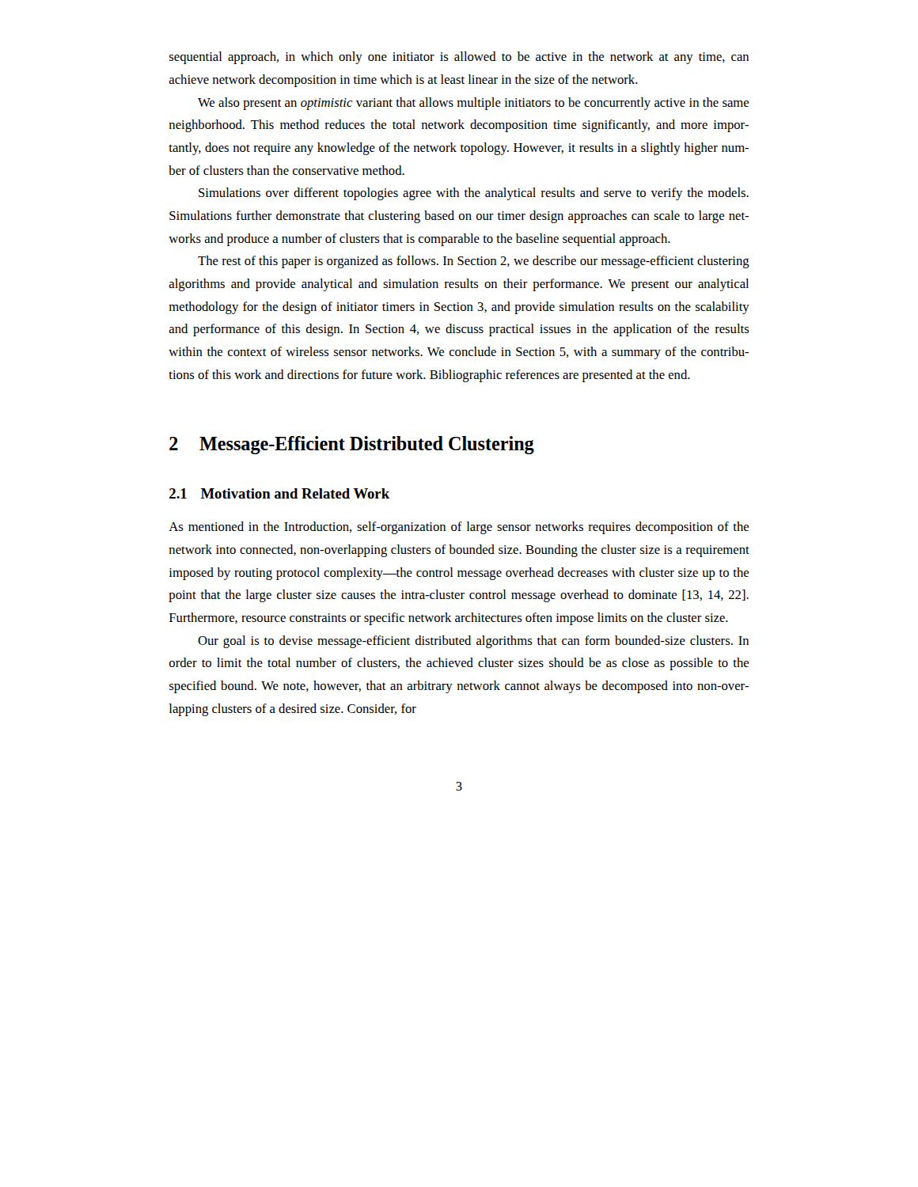sequential approach, in which only one initiator is allowed to be active in the network at any time, can achieve network decomposition in time which is at least linear in the size of the network.
We also present an optimistic variant that allows multiple initiators to be concurrently active in the same neighborhood. This method reduces the total network decomposition time significantly, and more importantly, does not require any knowledge of the network topology. However, it results in a slightly higher number of clusters than the conservative method.
Simulations over different topologies agree with the analytical results and serve to verify the models. Simulations further demonstrate that clustering based on our timer design approaches can scale to large networks and produce a number of clusters that is comparable to the baseline sequential approach.
The rest of this paper is organized as follows. In Section 2, we describe our message-efficient clustering algorithms and provide analytical and simulation results on their performance. We present our analytical methodology for the design of initiator timers in Section 3, and provide simulation results on the scalability and performance of this design. In Section 4, we discuss practical issues in the application of the results within the context of wireless sensor networks. We conclude in Section 5, with a summary of the contributions of this work and directions for future work. Bibliographic references are presented at the end.
2 Message-Efficient Distributed Clustering
2.1 Motivation and Related Work
As mentioned in the Introduction, self-organization of large sensor networks requires decomposition of the network into connected, non-overlapping clusters of bounded size. Bounding the cluster size is a requirement imposed by routing protocol complexity—the control message overhead decreases with cluster size up to the point that the large cluster size causes the intra-cluster control message overhead to dominate [13, 14, 22]. Furthermore, resource constraints or specific network architectures often impose limits on the cluster size.
Our goal is to devise message-efficient distributed algorithms that can form bounded-size clusters. In order to limit the total number of clusters, the achieved cluster sizes should be as close as possible to the specified bound. We note, however, that an arbitrary network cannot always be decomposed into non-overlapping clusters of a desired size. Consider, for
3